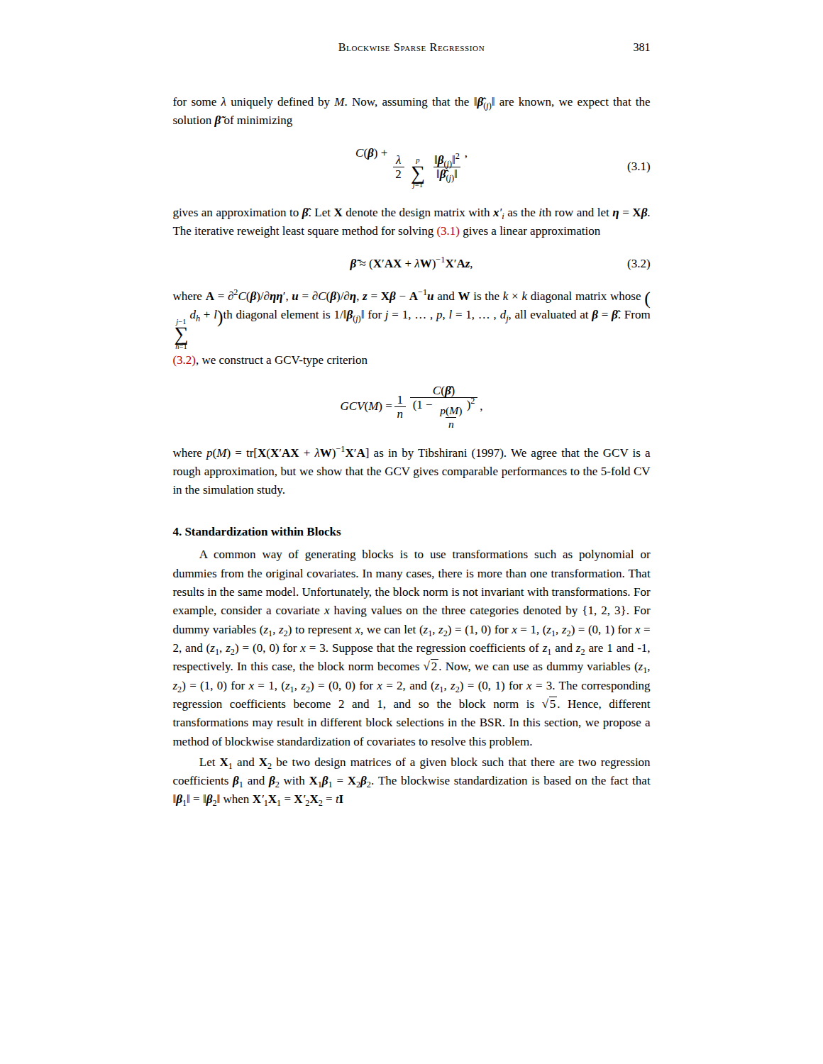Blockwise Sparse Regression 381
for some λ uniquely defined by M. Now, assuming that the ‖β̂(j)‖ are known, we expect that the solution β̃ of minimizing
C(β) + λ 2 p∑j=1 ‖β(j)‖2‖β̂(j)‖, (3.1)
gives an approximation to β̂. Let X denote the design matrix with x′i as the ith row and let η = Xβ. The iterative reweight least square method for solving (3.1) gives a linear approximation
β̃ ≈ (X′AX + λW)−1X′Az, (3.2)
where A = ∂2C(β)/∂ηη′, u = ∂C(β)/∂η, z = Xβ − A−1u and W is the k × k diagonal matrix whose (j−1∑h=1 dh + l) th diagonal element is 1/‖β(j)‖ for j = 1, … , p, l = 1, … , dj, all evaluated at β = β̂. From (3.2), we construct a GCV-type criterion
GCV(M) = 1 n C(β̂)(1 − p(M) n)2,
where p(M) = tr[X(X′AX + λW)−1X′A] as in by Tibshirani (1997). We agree that the GCV is a rough approximation, but we show that the GCV gives comparable performances to the 5-fold CV in the simulation study.
4. Standardization within Blocks
A common way of generating blocks is to use transformations such as polynomial or dummies from the original covariates. In many cases, there is more than one transformation. That results in the same model. Unfortunately, the block norm is not invariant with transformations. For example, consider a covariate x having values on the three categories denoted by {1, 2, 3}. For dummy variables (z1, z2) to represent x, we can let (z1, z2) = (1, 0) for x = 1, (z1, z2) = (0, 1) for x = 2, and (z1, z2) = (0, 0) for x = 3. Suppose that the regression coefficients of z1 and z2 are 1 and -1, respectively. In this case, the block norm becomes √2. Now, we can use as dummy variables (z1, z2) = (1, 0) for x = 1, (z1, z2) = (0, 0) for x = 2, and (z1, z2) = (0, 1) for x = 3. The corresponding regression coefficients become 2 and 1, and so the block norm is √5. Hence, different transformations may result in different block selections in the BSR. In this section, we propose a method of blockwise standardization of covariates to resolve this problem.
Let X1 and X2 be two design matrices of a given block such that there are two regression coefficients β1 and β2 with X1β1 = X2β2. The blockwise standardization is based on the fact that ‖β1‖ = ‖β2‖ when X′1X1 = X′2X2 = tI